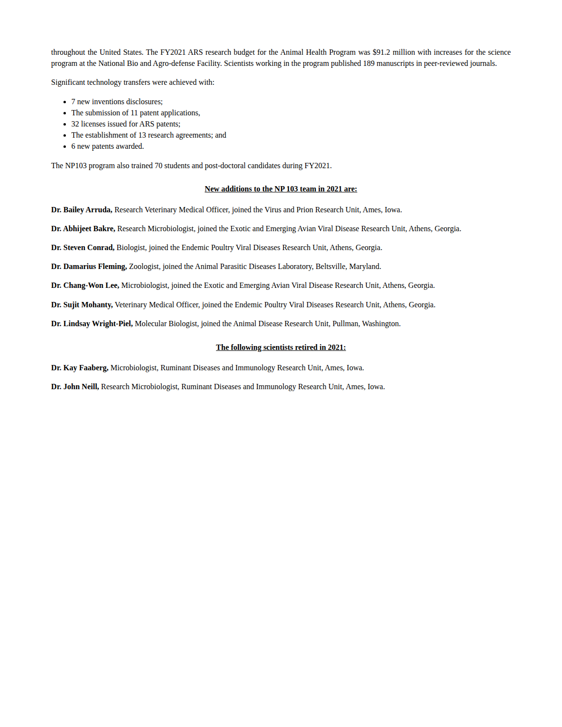throughout the United States. The FY2021 ARS research budget for the Animal Health Program was $91.2 million with increases for the science program at the National Bio and Agro-defense Facility. Scientists working in the program published 189 manuscripts in peer-reviewed journals.
Significant technology transfers were achieved with:
7 new inventions disclosures;
The submission of 11 patent applications,
32 licenses issued for ARS patents;
The establishment of 13 research agreements; and
6 new patents awarded.
The NP103 program also trained 70 students and post-doctoral candidates during FY2021.
New additions to the NP 103 team in 2021 are:
Dr. Bailey Arruda, Research Veterinary Medical Officer, joined the Virus and Prion Research Unit, Ames, Iowa.
Dr. Abhijeet Bakre, Research Microbiologist, joined the Exotic and Emerging Avian Viral Disease Research Unit, Athens, Georgia.
Dr. Steven Conrad, Biologist, joined the Endemic Poultry Viral Diseases Research Unit, Athens, Georgia.
Dr. Damarius Fleming, Zoologist, joined the Animal Parasitic Diseases Laboratory, Beltsville, Maryland.
Dr. Chang-Won Lee, Microbiologist, joined the Exotic and Emerging Avian Viral Disease Research Unit, Athens, Georgia.
Dr. Sujit Mohanty, Veterinary Medical Officer, joined the Endemic Poultry Viral Diseases Research Unit, Athens, Georgia.
Dr. Lindsay Wright-Piel, Molecular Biologist, joined the Animal Disease Research Unit, Pullman, Washington.
The following scientists retired in 2021:
Dr. Kay Faaberg, Microbiologist, Ruminant Diseases and Immunology Research Unit, Ames, Iowa.
Dr. John Neill, Research Microbiologist, Ruminant Diseases and Immunology Research Unit, Ames, Iowa.